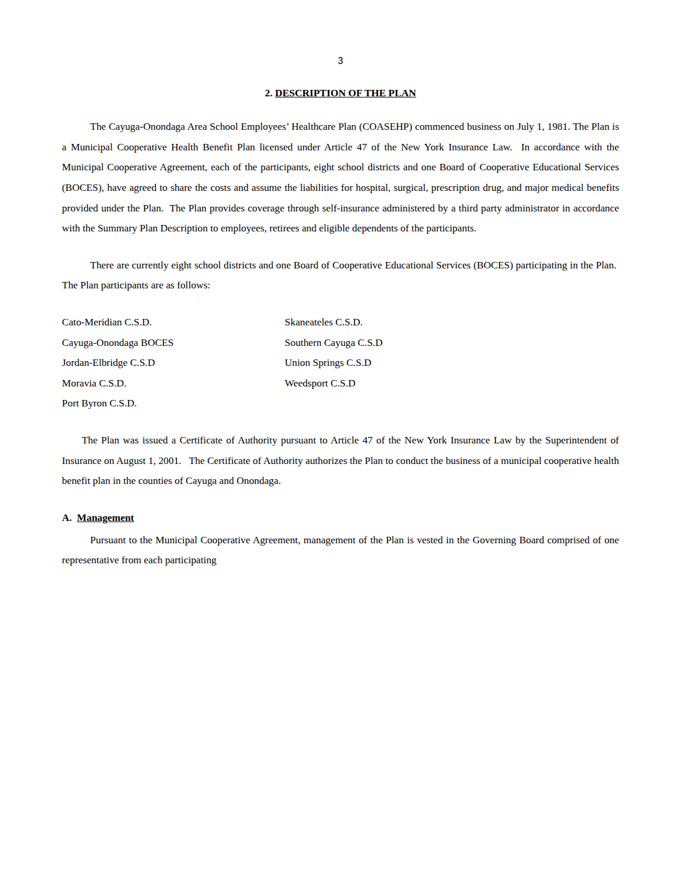3
2. DESCRIPTION OF THE PLAN
The Cayuga-Onondaga Area School Employees’ Healthcare Plan (COASEHP) commenced business on July 1, 1981. The Plan is a Municipal Cooperative Health Benefit Plan licensed under Article 47 of the New York Insurance Law. In accordance with the Municipal Cooperative Agreement, each of the participants, eight school districts and one Board of Cooperative Educational Services (BOCES), have agreed to share the costs and assume the liabilities for hospital, surgical, prescription drug, and major medical benefits provided under the Plan. The Plan provides coverage through self-insurance administered by a third party administrator in accordance with the Summary Plan Description to employees, retirees and eligible dependents of the participants.
There are currently eight school districts and one Board of Cooperative Educational Services (BOCES) participating in the Plan. The Plan participants are as follows:
| Cato-Meridian C.S.D. | Skaneateles C.S.D. |
| Cayuga-Onondaga BOCES | Southern Cayuga C.S.D |
| Jordan-Elbridge C.S.D | Union Springs C.S.D |
| Moravia C.S.D. | Weedsport C.S.D |
| Port Byron C.S.D. | |
The Plan was issued a Certificate of Authority pursuant to Article 47 of the New York Insurance Law by the Superintendent of Insurance on August 1, 2001. The Certificate of Authority authorizes the Plan to conduct the business of a municipal cooperative health benefit plan in the counties of Cayuga and Onondaga.
A. Management
Pursuant to the Municipal Cooperative Agreement, management of the Plan is vested in the Governing Board comprised of one representative from each participating